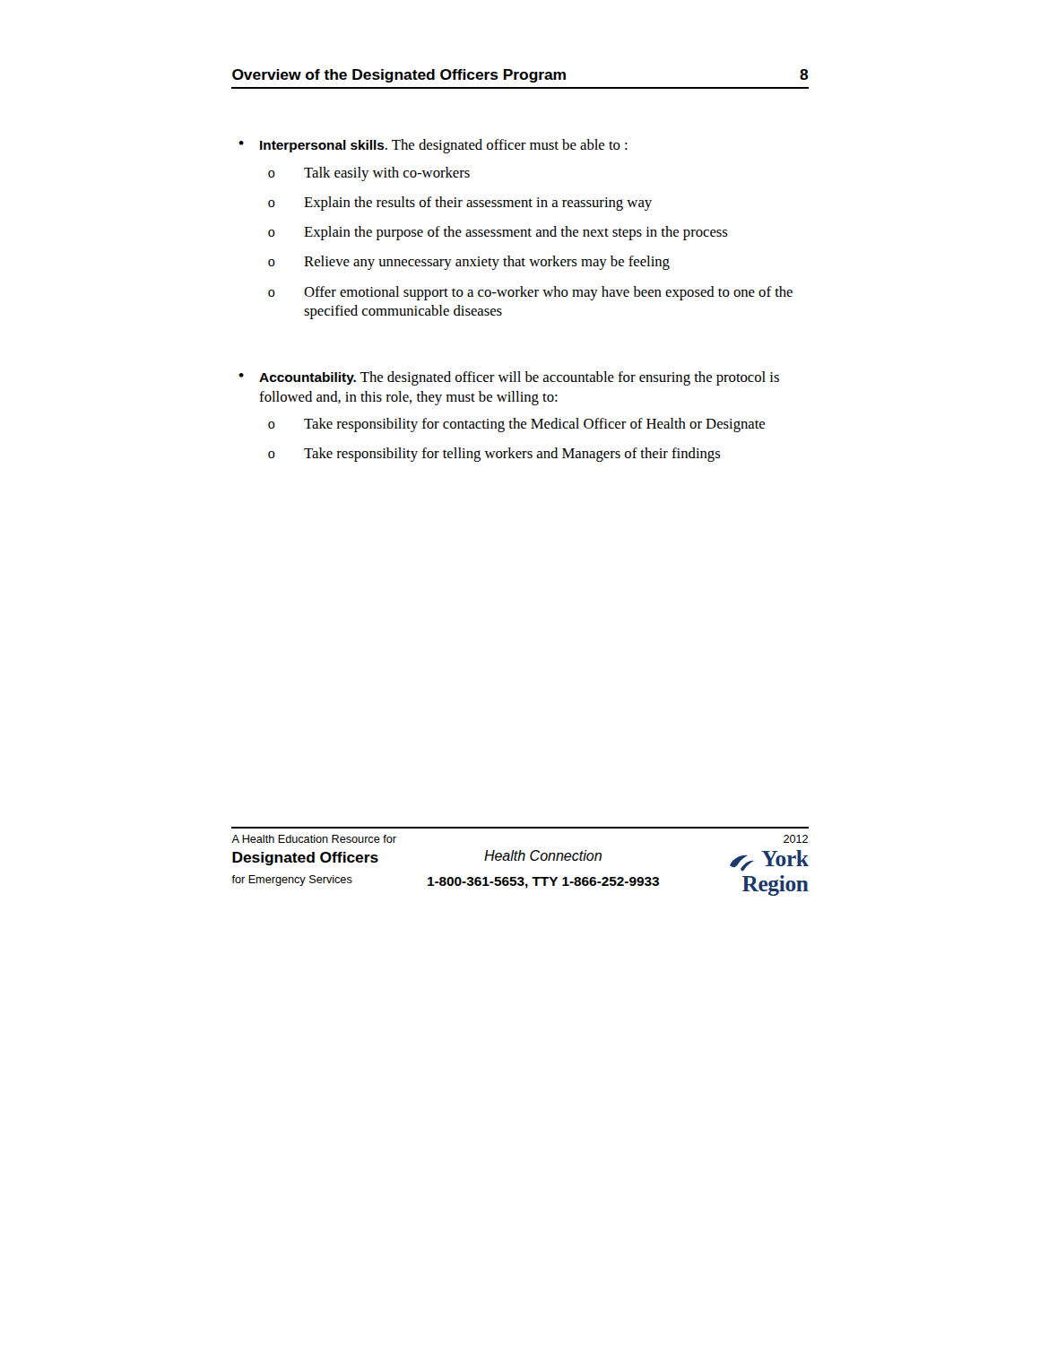Overview of the Designated Officers Program 8
Interpersonal skills. The designated officer must be able to :
Talk easily with co-workers
Explain the results of their assessment in a reassuring way
Explain the purpose of the assessment and the next steps in the process
Relieve any unnecessary anxiety that workers may be feeling
Offer emotional support to a co-worker who may have been exposed to one of the specified communicable diseases
Accountability. The designated officer will be accountable for ensuring the protocol is followed and, in this role, they must be willing to:
Take responsibility for contacting the Medical Officer of Health or Designate
Take responsibility for telling workers and Managers of their findings
| A Health Education Resource for | | 2012 |
| Designated Officers | Health Connection | York Region |
| for Emergency Services | 1-800-361-5653, TTY 1-866-252-9933 |